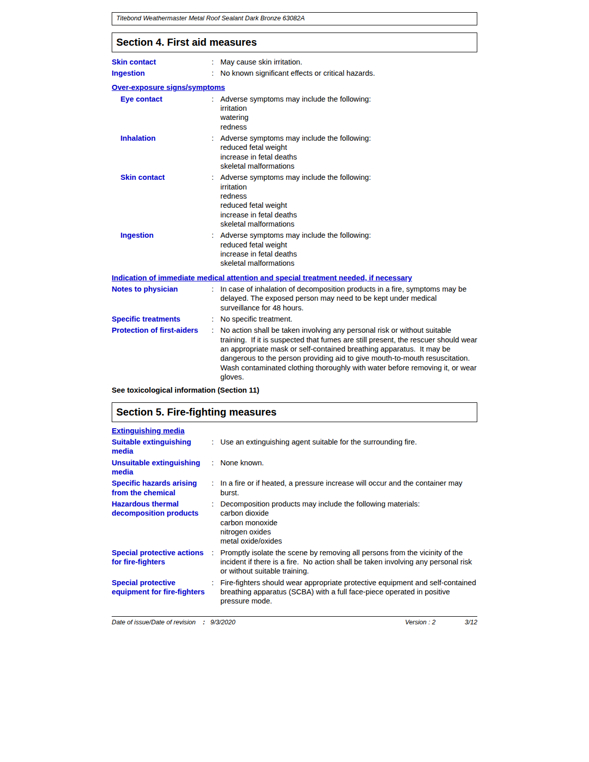Titebond Weathermaster Metal Roof Sealant Dark Bronze 63082A
Section 4. First aid measures
| Skin contact | : | May cause skin irritation. |
| Ingestion | : | No known significant effects or critical hazards. |
Over-exposure signs/symptoms
| Eye contact | : | Adverse symptoms may include the following: irritation watering redness |
| Inhalation | : | Adverse symptoms may include the following: reduced fetal weight increase in fetal deaths skeletal malformations |
| Skin contact | : | Adverse symptoms may include the following: irritation redness reduced fetal weight increase in fetal deaths skeletal malformations |
| Ingestion | : | Adverse symptoms may include the following: reduced fetal weight increase in fetal deaths skeletal malformations |
Indication of immediate medical attention and special treatment needed, if necessary
| Notes to physician | : | In case of inhalation of decomposition products in a fire, symptoms may be delayed. The exposed person may need to be kept under medical surveillance for 48 hours. |
| Specific treatments | : | No specific treatment. |
| Protection of first-aiders | : | No action shall be taken involving any personal risk or without suitable training. If it is suspected that fumes are still present, the rescuer should wear an appropriate mask or self-contained breathing apparatus. It may be dangerous to the person providing aid to give mouth-to-mouth resuscitation. Wash contaminated clothing thoroughly with water before removing it, or wear gloves. |
See toxicological information (Section 11)
Section 5. Fire-fighting measures
Extinguishing media
| Suitable extinguishing media | : | Use an extinguishing agent suitable for the surrounding fire. |
| Unsuitable extinguishing media | : | None known. |
| Specific hazards arising from the chemical | : | In a fire or if heated, a pressure increase will occur and the container may burst. |
| Hazardous thermal decomposition products | : | Decomposition products may include the following materials: carbon dioxide carbon monoxide nitrogen oxides metal oxide/oxides |
| Special protective actions for fire-fighters | : | Promptly isolate the scene by removing all persons from the vicinity of the incident if there is a fire. No action shall be taken involving any personal risk or without suitable training. |
| Special protective equipment for fire-fighters | : | Fire-fighters should wear appropriate protective equipment and self-contained breathing apparatus (SCBA) with a full face-piece operated in positive pressure mode. |
Date of issue/Date of revision : 9/3/2020
Version : 2
3/12